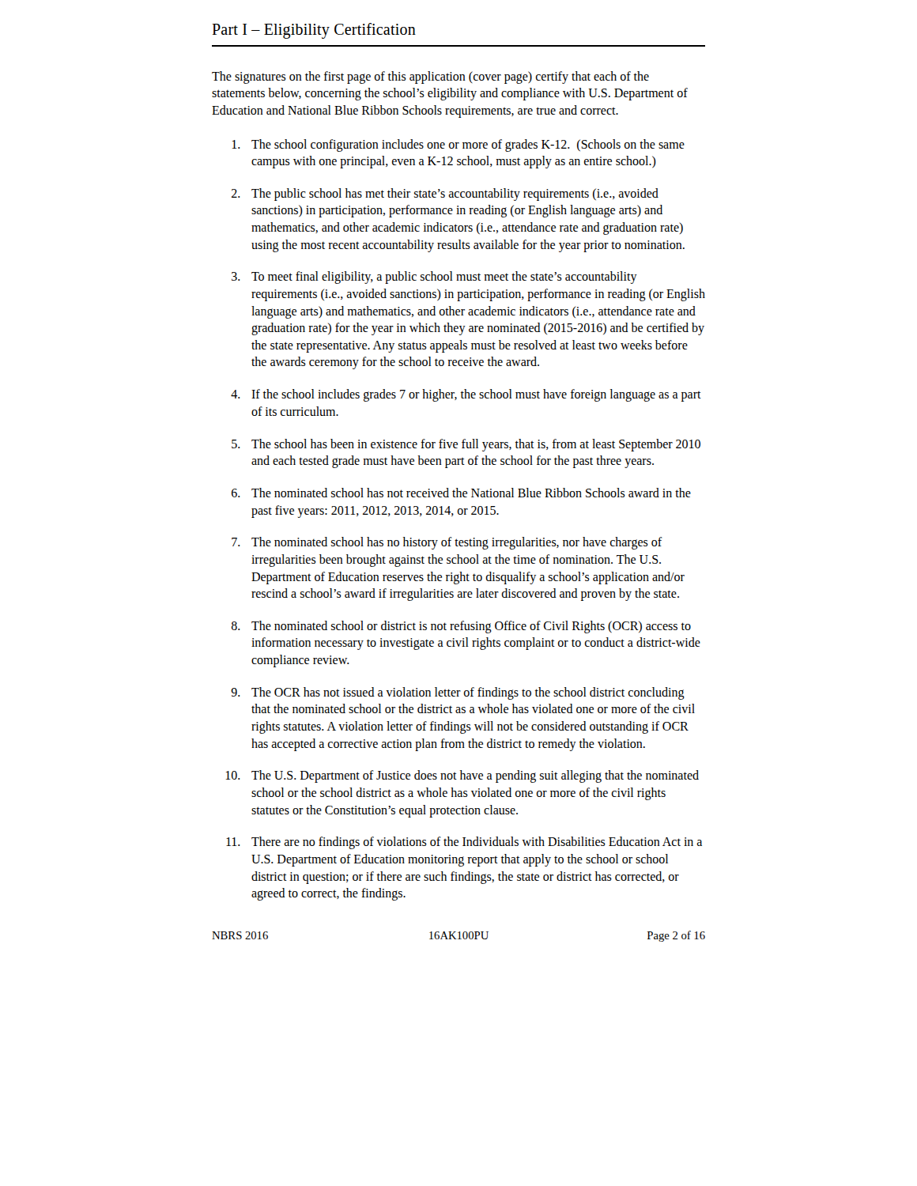Part I – Eligibility Certification
The signatures on the first page of this application (cover page) certify that each of the statements below, concerning the school’s eligibility and compliance with U.S. Department of Education and National Blue Ribbon Schools requirements, are true and correct.
The school configuration includes one or more of grades K-12. (Schools on the same campus with one principal, even a K-12 school, must apply as an entire school.)
The public school has met their state’s accountability requirements (i.e., avoided sanctions) in participation, performance in reading (or English language arts) and mathematics, and other academic indicators (i.e., attendance rate and graduation rate) using the most recent accountability results available for the year prior to nomination.
To meet final eligibility, a public school must meet the state’s accountability requirements (i.e., avoided sanctions) in participation, performance in reading (or English language arts) and mathematics, and other academic indicators (i.e., attendance rate and graduation rate) for the year in which they are nominated (2015-2016) and be certified by the state representative. Any status appeals must be resolved at least two weeks before the awards ceremony for the school to receive the award.
If the school includes grades 7 or higher, the school must have foreign language as a part of its curriculum.
The school has been in existence for five full years, that is, from at least September 2010 and each tested grade must have been part of the school for the past three years.
The nominated school has not received the National Blue Ribbon Schools award in the past five years: 2011, 2012, 2013, 2014, or 2015.
The nominated school has no history of testing irregularities, nor have charges of irregularities been brought against the school at the time of nomination. The U.S. Department of Education reserves the right to disqualify a school’s application and/or rescind a school’s award if irregularities are later discovered and proven by the state.
The nominated school or district is not refusing Office of Civil Rights (OCR) access to information necessary to investigate a civil rights complaint or to conduct a district-wide compliance review.
The OCR has not issued a violation letter of findings to the school district concluding that the nominated school or the district as a whole has violated one or more of the civil rights statutes. A violation letter of findings will not be considered outstanding if OCR has accepted a corrective action plan from the district to remedy the violation.
The U.S. Department of Justice does not have a pending suit alleging that the nominated school or the school district as a whole has violated one or more of the civil rights statutes or the Constitution’s equal protection clause.
There are no findings of violations of the Individuals with Disabilities Education Act in a U.S. Department of Education monitoring report that apply to the school or school district in question; or if there are such findings, the state or district has corrected, or agreed to correct, the findings.
NBRS 2016
16AK100PU
Page 2 of 16